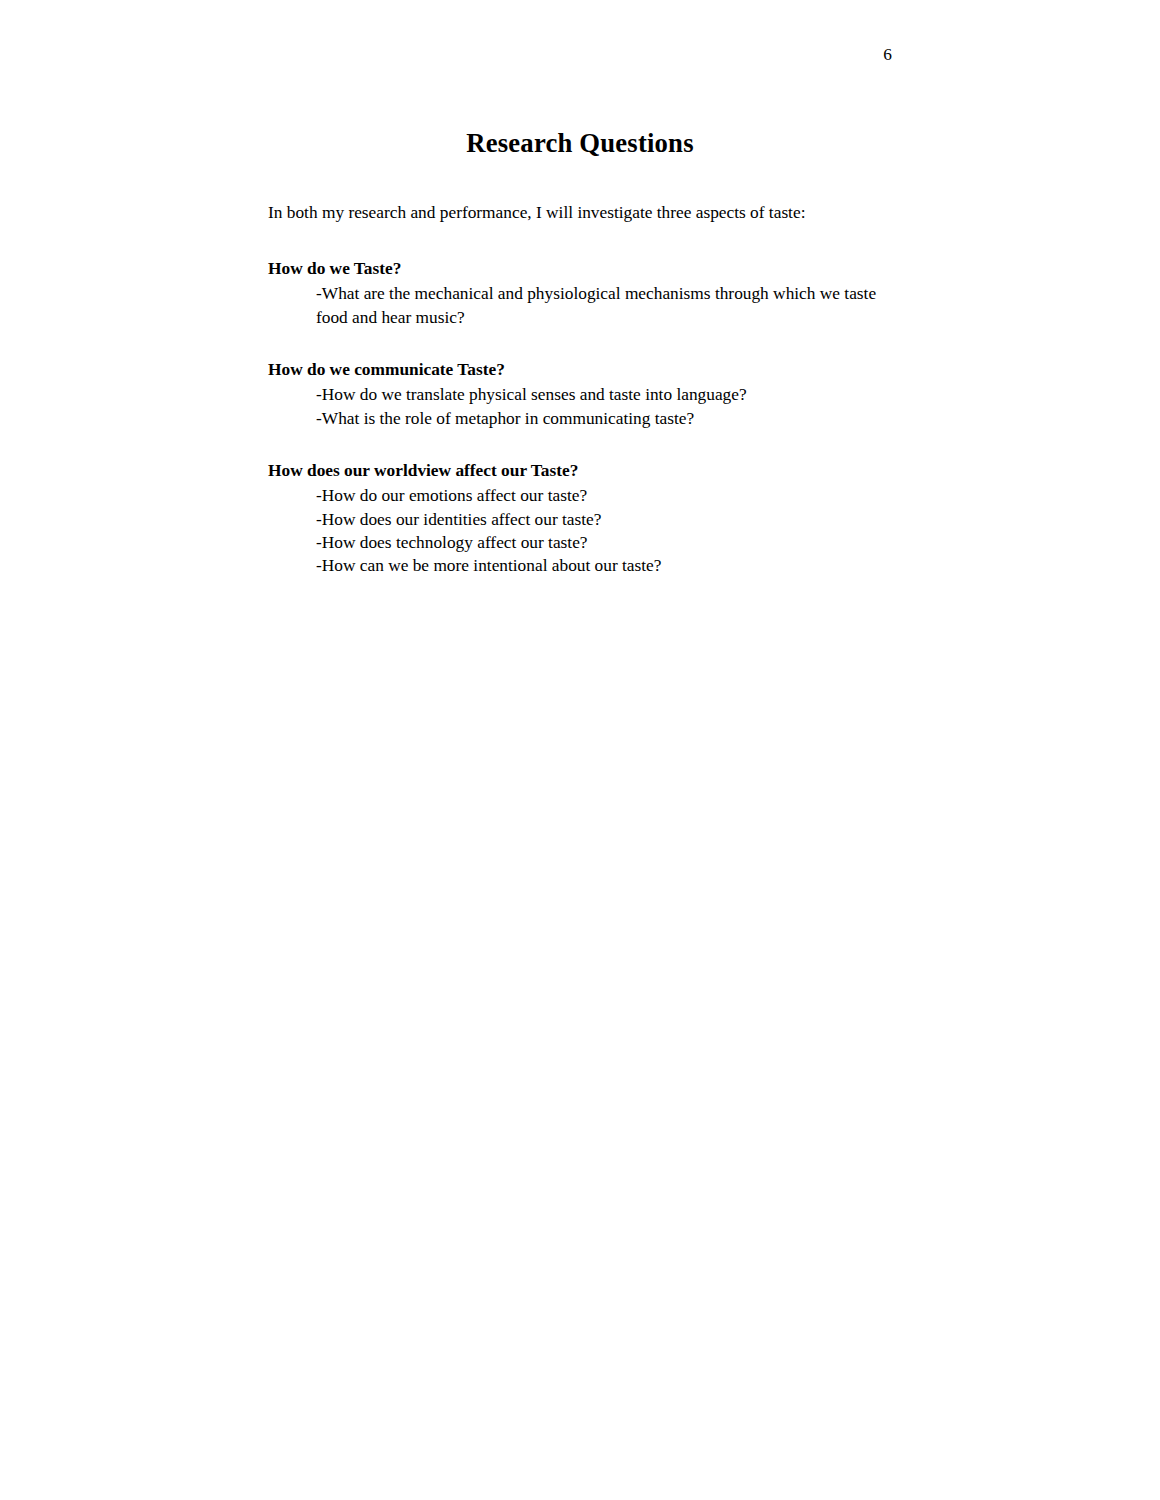6
Research Questions
In both my research and performance, I will investigate three aspects of taste:
How do we Taste?
-What are the mechanical and physiological mechanisms through which we taste food and hear music?
How do we communicate Taste?
-How do we translate physical senses and taste into language?
-What is the role of metaphor in communicating taste?
How does our worldview affect our Taste?
-How do our emotions affect our taste?
-How does our identities affect our taste?
-How does technology affect our taste?
-How can we be more intentional about our taste?